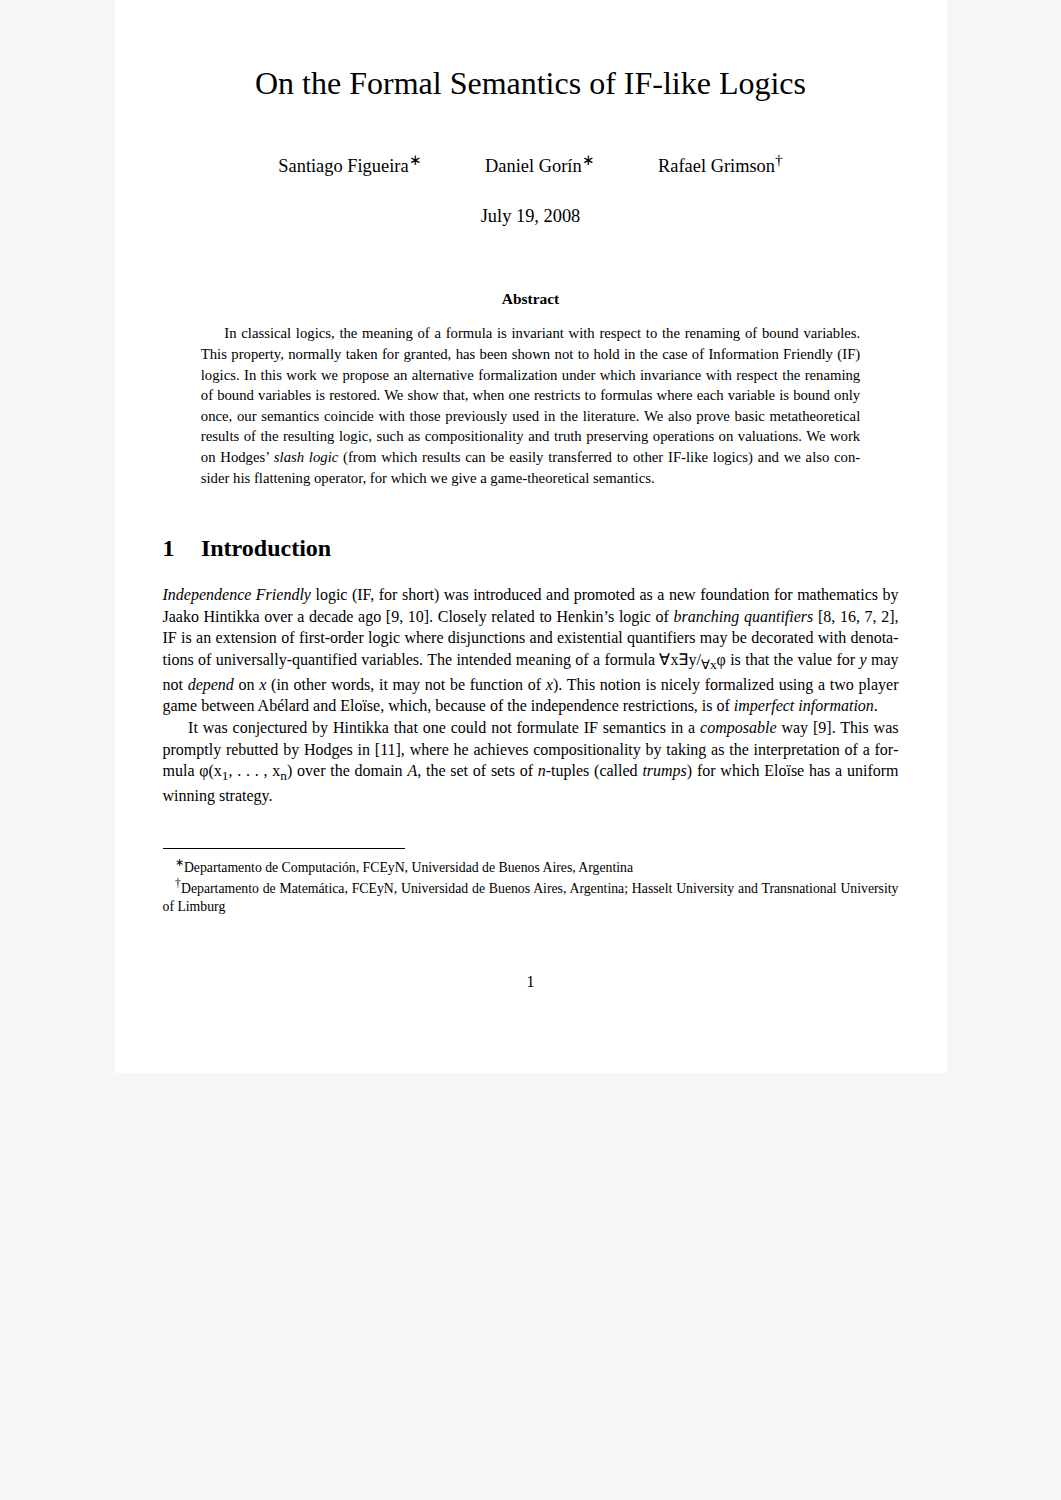On the Formal Semantics of IF-like Logics
Santiago Figueira∗ Daniel Gorín∗ Rafael Grimson†
July 19, 2008
Abstract
In classical logics, the meaning of a formula is invariant with respect to the renaming of bound variables. This property, normally taken for granted, has been shown not to hold in the case of Information Friendly (IF) logics. In this work we propose an alternative formalization under which invariance with respect the renaming of bound variables is restored. We show that, when one restricts to formulas where each variable is bound only once, our semantics coincide with those previously used in the literature. We also prove basic metatheoretical results of the resulting logic, such as compositionality and truth preserving operations on valuations. We work on Hodges’ slash logic (from which results can be easily transferred to other IF-like logics) and we also consider his flattening operator, for which we give a game-theoretical semantics.
1 Introduction
Independence Friendly logic (IF, for short) was introduced and promoted as a new foundation for mathematics by Jaako Hintikka over a decade ago [9, 10]. Closely related to Henkin’s logic of branching quantifiers [8, 16, 7, 2], IF is an extension of first-order logic where disjunctions and existential quantifiers may be decorated with denotations of universally-quantified variables. The intended meaning of a formula ∀x∃y/∀xφ is that the value for y may not depend on x (in other words, it may not be function of x). This notion is nicely formalized using a two player game between Abélard and Eloïse, which, because of the independence restrictions, is of imperfect information.
It was conjectured by Hintikka that one could not formulate IF semantics in a composable way [9]. This was promptly rebutted by Hodges in [11], where he achieves compositionality by taking as the interpretation of a formula φ(x1, . . . , xn) over the domain A, the set of sets of n-tuples (called trumps) for which Eloïse has a uniform winning strategy.
∗Departamento de Computación, FCEyN, Universidad de Buenos Aires, Argentina
†Departamento de Matemática, FCEyN, Universidad de Buenos Aires, Argentina; Hasselt University and Transnational University of Limburg
1